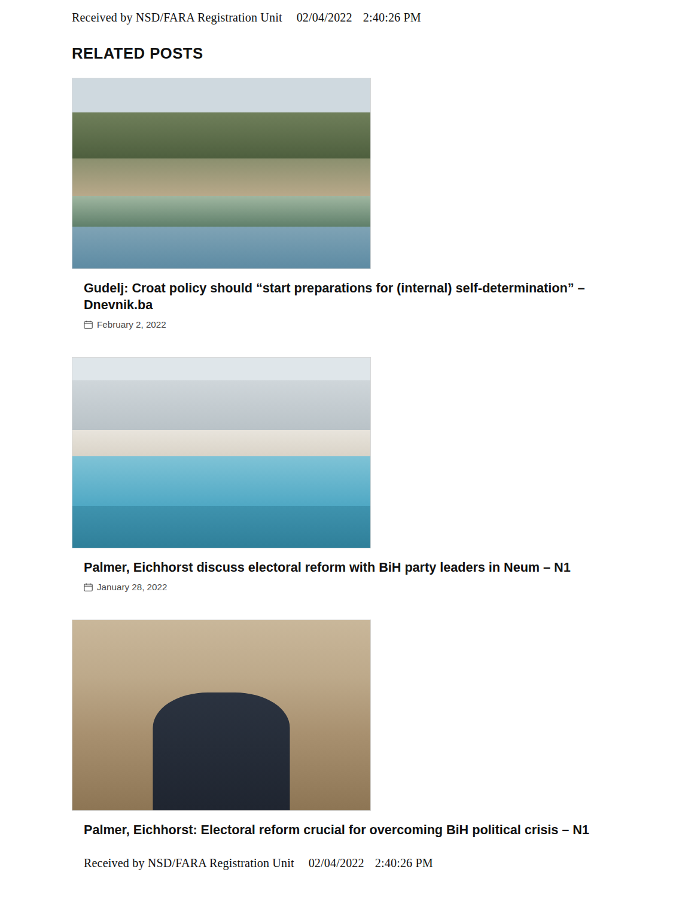Received by NSD/FARA Registration Unit02/04/20222:40:26 PM
RELATED POSTS
Gudelj: Croat policy should “start preparations for (internal) self-determination” – Dnevnik.ba
February 2, 2022
Palmer, Eichhorst discuss electoral reform with BiH party leaders in Neum – N1
January 28, 2022
Palmer, Eichhorst: Electoral reform crucial for overcoming BiH political crisis – N1
Received by NSD/FARA Registration Unit02/04/20222:40:26 PM